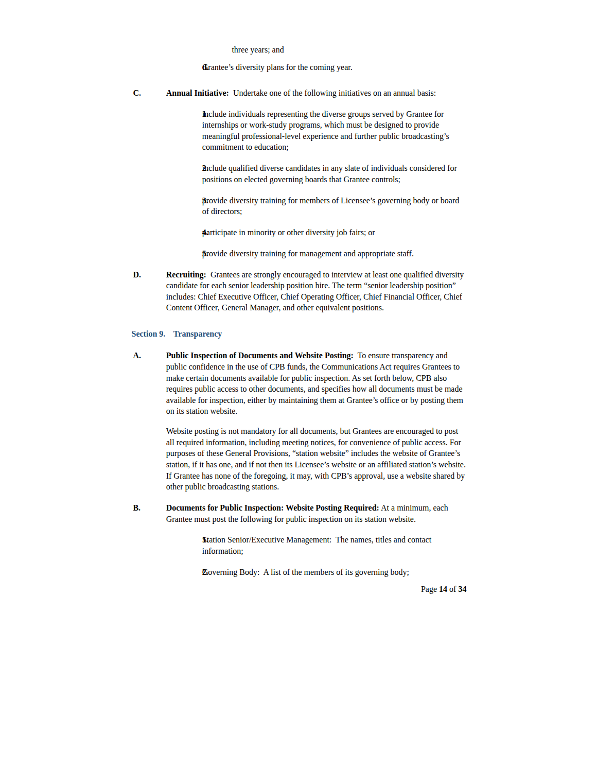three years; and
d.
Grantee’s diversity plans for the coming year.
C.
Annual Initiative: Undertake one of the following initiatives on an annual basis:
1.
include individuals representing the diverse groups served by Grantee for internships or work-study programs, which must be designed to provide meaningful professional-level experience and further public broadcasting’s commitment to education;
2.
include qualified diverse candidates in any slate of individuals considered for positions on elected governing boards that Grantee controls;
3.
provide diversity training for members of Licensee’s governing body or board of directors;
4.
participate in minority or other diversity job fairs; or
5.
provide diversity training for management and appropriate staff.
D.
Recruiting: Grantees are strongly encouraged to interview at least one qualified diversity candidate for each senior leadership position hire. The term “senior leadership position” includes: Chief Executive Officer, Chief Operating Officer, Chief Financial Officer, Chief Content Officer, General Manager, and other equivalent positions.
Section 9. Transparency
A.
Public Inspection of Documents and Website Posting: To ensure transparency and public confidence in the use of CPB funds, the Communications Act requires Grantees to make certain documents available for public inspection. As set forth below, CPB also requires public access to other documents, and specifies how all documents must be made available for inspection, either by maintaining them at Grantee’s office or by posting them on its station website.
Website posting is not mandatory for all documents, but Grantees are encouraged to post all required information, including meeting notices, for convenience of public access. For purposes of these General Provisions, “station website” includes the website of Grantee’s station, if it has one, and if not then its Licensee’s website or an affiliated station’s website. If Grantee has none of the foregoing, it may, with CPB’s approval, use a website shared by other public broadcasting stations.
B.
Documents for Public Inspection: Website Posting Required: At a minimum, each Grantee must post the following for public inspection on its station website.
1.
Station Senior/Executive Management: The names, titles and contact information;
2.
Governing Body: A list of the members of its governing body;
Page 14 of 34